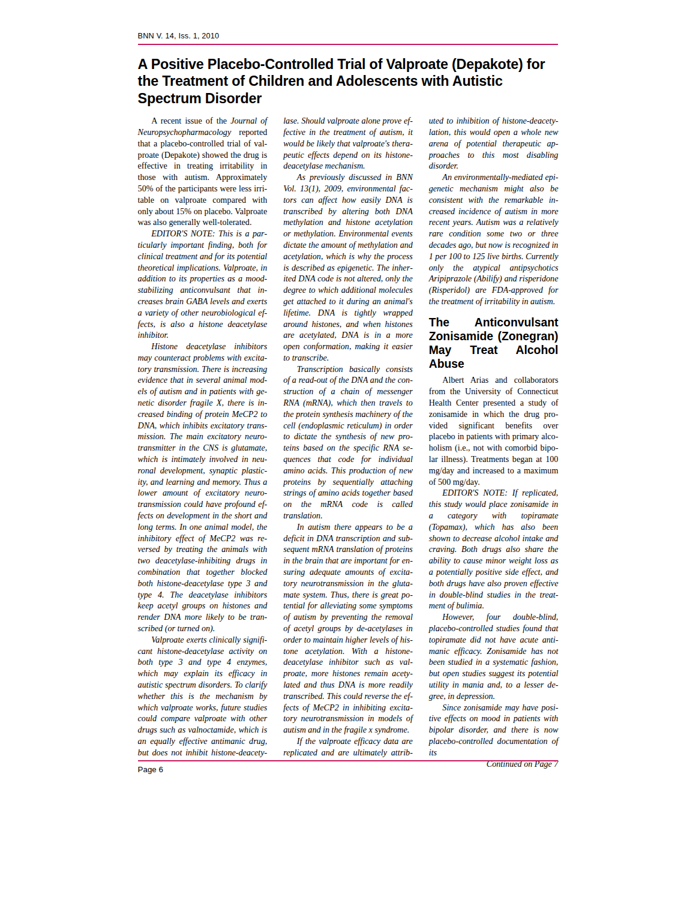BNN V. 14, Iss. 1, 2010
A Positive Placebo-Controlled Trial of Valproate (Depakote) for the Treatment of Children and Adolescents with Autistic Spectrum Disorder
A recent issue of the Journal of Neuropsychopharmacology reported that a placebo-controlled trial of valproate (Depakote) showed the drug is effective in treating irritability in those with autism. Approximately 50% of the participants were less irritable on valproate compared with only about 15% on placebo. Valproate was also generally well-tolerated.
EDITOR'S NOTE: This is a particularly important finding, both for clinical treatment and for its potential theoretical implications. Valproate, in addition to its properties as a mood-stabilizing anticonvulsant that increases brain GABA levels and exerts a variety of other neurobiological effects, is also a histone deacetylase inhibitor.
Histone deacetylase inhibitors may counteract problems with excitatory transmission. There is increasing evidence that in several animal models of autism and in patients with genetic disorder fragile X, there is increased binding of protein MeCP2 to DNA, which inhibits excitatory transmission. The main excitatory neurotransmitter in the CNS is glutamate, which is intimately involved in neuronal development, synaptic plasticity, and learning and memory. Thus a lower amount of excitatory neurotransmission could have profound effects on development in the short and long terms. In one animal model, the inhibitory effect of MeCP2 was reversed by treating the animals with two deacetylase-inhibiting drugs in combination that together blocked both histone-deacetylase type 3 and type 4. The deacetylase inhibitors keep acetyl groups on histones and render DNA more likely to be transcribed (or turned on).
Valproate exerts clinically significant histone-deacetylase activity on both type 3 and type 4 enzymes, which may explain its efficacy in autistic spectrum disorders. To clarify whether this is the mechanism by which valproate works, future studies could compare valproate with other drugs such as valnoctamide, which is an equally effective antimanic drug, but does not inhibit histone-deacetylase. Should valproate alone prove effective in the treatment of autism, it would be likely that valproate's therapeutic effects depend on its histone-deacetylase mechanism.
As previously discussed in BNN Vol. 13(1), 2009, environmental factors can affect how easily DNA is transcribed by altering both DNA methylation and histone acetylation or methylation. Environmental events dictate the amount of methylation and acetylation, which is why the process is described as epigenetic. The inherited DNA code is not altered, only the degree to which additional molecules get attached to it during an animal's lifetime. DNA is tightly wrapped around histones, and when histones are acetylated, DNA is in a more open conformation, making it easier to transcribe.
Transcription basically consists of a read-out of the DNA and the construction of a chain of messenger RNA (mRNA), which then travels to the protein synthesis machinery of the cell (endoplasmic reticulum) in order to dictate the synthesis of new proteins based on the specific RNA sequences that code for individual amino acids. This production of new proteins by sequentially attaching strings of amino acids together based on the mRNA code is called translation.
In autism there appears to be a deficit in DNA transcription and subsequent mRNA translation of proteins in the brain that are important for ensuring adequate amounts of excitatory neurotransmission in the glutamate system. Thus, there is great potential for alleviating some symptoms of autism by preventing the removal of acetyl groups by de-acetylases in order to maintain higher levels of histone acetylation. With a histone-deacetylase inhibitor such as valproate, more histones remain acetylated and thus DNA is more readily transcribed. This could reverse the effects of MeCP2 in inhibiting excitatory neurotransmission in models of autism and in the fragile x syndrome.
If the valproate efficacy data are replicated and are ultimately attributed to inhibition of histone-deacetylation, this would open a whole new arena of potential therapeutic approaches to this most disabling disorder.
An environmentally-mediated epigenetic mechanism might also be consistent with the remarkable increased incidence of autism in more recent years. Autism was a relatively rare condition some two or three decades ago, but now is recognized in 1 per 100 to 125 live births. Currently only the atypical antipsychotics Aripiprazole (Abilify) and risperidone (Risperidol) are FDA-approved for the treatment of irritability in autism.
The Anticonvulsant Zonisamide (Zonegran) May Treat Alcohol Abuse
Albert Arias and collaborators from the University of Connecticut Health Center presented a study of zonisamide in which the drug provided significant benefits over placebo in patients with primary alcoholism (i.e., not with comorbid bipolar illness). Treatments began at 100 mg/day and increased to a maximum of 500 mg/day.
EDITOR'S NOTE: If replicated, this study would place zonisamide in a category with topiramate (Topamax), which has also been shown to decrease alcohol intake and craving. Both drugs also share the ability to cause minor weight loss as a potentially positive side effect, and both drugs have also proven effective in double-blind studies in the treatment of bulimia.
However, four double-blind, placebo-controlled studies found that topiramate did not have acute antimanic efficacy. Zonisamide has not been studied in a systematic fashion, but open studies suggest its potential utility in mania and, to a lesser degree, in depression.
Since zonisamide may have positive effects on mood in patients with bipolar disorder, and there is now placebo-controlled documentation of its
Continued on Page 7
Page 6